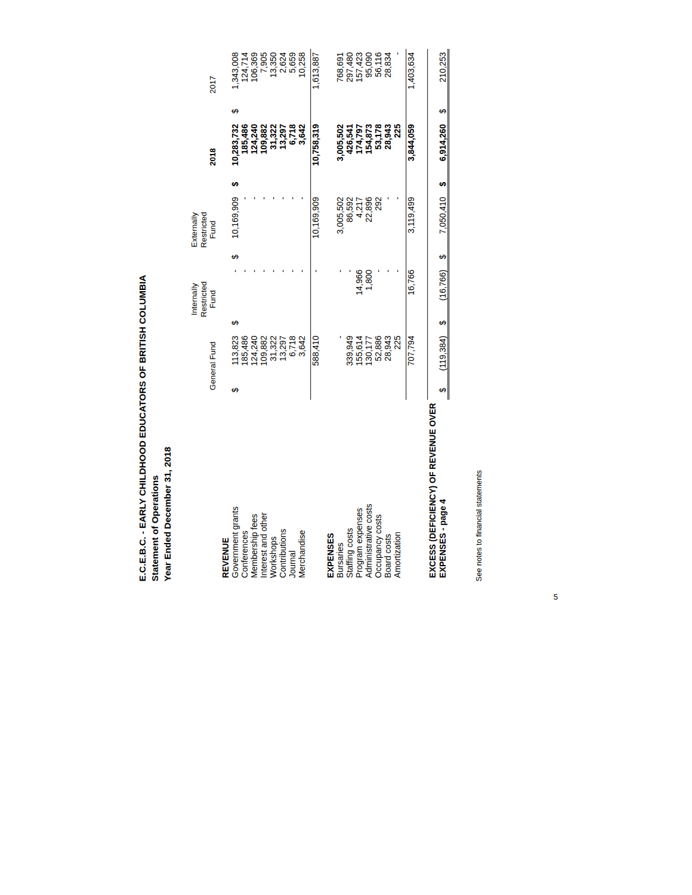E.C.E.B.C. - EARLY CHILDHOOD EDUCATORS OF BRITISH COLUMBIA
Statement of Operations
Year Ended December 31, 2018
| | General Fund | Internally Restricted Fund | Externally Restricted Fund | 2018 | 2017 |
| --- | --- | --- | --- | --- | --- |
| REVENUE | |
| Government grants | $ | 113,823 | $ | - | $ | 10,169,909 | $ | 10,283,732 | $ | 1,343,008 |
| Conferences | | 185,486 | | - | | - | | 185,486 | | 124,714 |
| Membership fees | | 124,240 | | - | | - | | 124,240 | | 106,369 |
| Interest and other | | 109,882 | | - | | - | | 109,882 | | 7,905 |
| Workshops | | 31,322 | | - | | - | | 31,322 | | 13,350 |
| Contributions | | 13,297 | | - | | - | | 13,297 | | 2,624 |
| Journal | | 6,718 | | - | | - | | 6,718 | | 5,659 |
| Merchandise | | 3,642 | | - | | - | | 3,642 | | 10,258 |
| | | 588,410 | | - | | 10,169,909 | | 10,758,319 | | 1,613,887 |
| EXPENSES | |
| Bursaries | | - | | - | | 3,005,502 | | 3,005,502 | | 768,691 |
| Staffing costs | | 339,949 | | - | | 86,592 | | 426,541 | | 297,480 |
| Program expenses | | 155,614 | | 14,966 | | 4,217 | | 174,797 | | 157,423 |
| Administrative costs | | 130,177 | | 1,800 | | 22,896 | | 154,873 | | 95,090 |
| Occupancy costs | | 52,886 | | - | | 292 | | 53,178 | | 56,116 |
| Board costs | | 28,943 | | - | | - | | 28,943 | | 28,834 |
| Amortization | | 225 | | - | | - | | 225 | | - |
| | | 707,794 | | 16,766 | | 3,119,499 | | 3,844,059 | | 1,403,634 |
| EXCESS (DEFICIENCY) OF REVENUE OVER EXPENSES - page 4 | $ | (119,384) | $ | (16,766) | $ | 7,050,410 | $ | 6,914,260 | $ | 210,253 |
See notes to financial statements
5